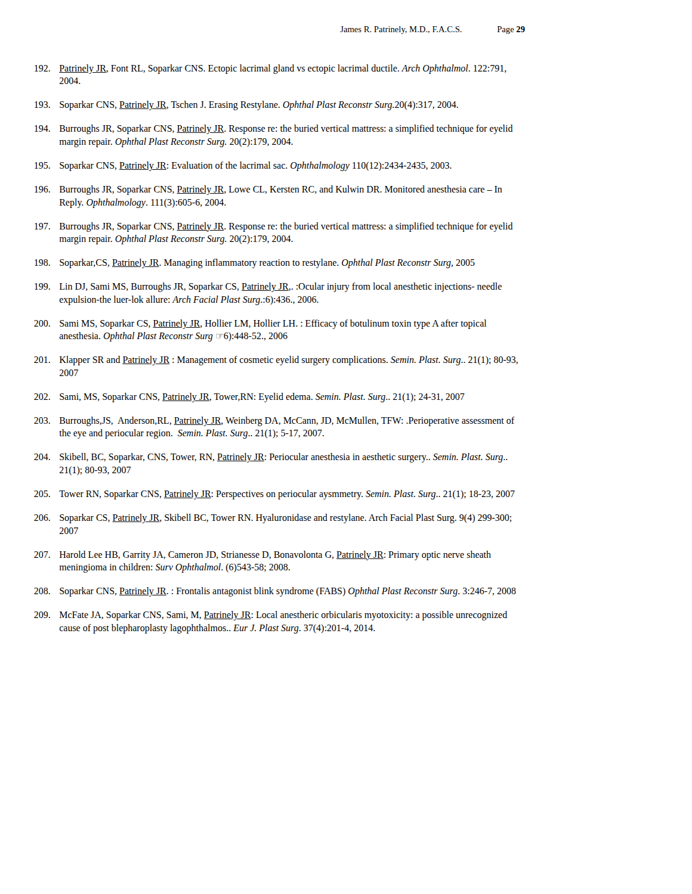James R. Patrinely, M.D., F.A.C.S. Page 29
192. Patrinely JR, Font RL, Soparkar CNS. Ectopic lacrimal gland vs ectopic lacrimal ductile. Arch Ophthalmol. 122:791, 2004.
193. Soparkar CNS, Patrinely JR, Tschen J. Erasing Restylane. Ophthal Plast Reconstr Surg.20(4):317, 2004.
194. Burroughs JR, Soparkar CNS, Patrinely JR. Response re: the buried vertical mattress: a simplified technique for eyelid margin repair. Ophthal Plast Reconstr Surg. 20(2):179, 2004.
195. Soparkar CNS, Patrinely JR: Evaluation of the lacrimal sac. Ophthalmology 110(12):2434-2435, 2003.
196. Burroughs JR, Soparkar CNS, Patrinely JR, Lowe CL, Kersten RC, and Kulwin DR. Monitored anesthesia care – In Reply. Ophthalmology. 111(3):605-6, 2004.
197. Burroughs JR, Soparkar CNS, Patrinely JR. Response re: the buried vertical mattress: a simplified technique for eyelid margin repair. Ophthal Plast Reconstr Surg. 20(2):179, 2004.
198. Soparkar,CS, Patrinely JR. Managing inflammatory reaction to restylane. Ophthal Plast Reconstr Surg, 2005
199. Lin DJ, Sami MS, Burroughs JR, Soparkar CS, Patrinely JR,. :Ocular injury from local anesthetic injections- needle expulsion-the luer-lok allure: Arch Facial Plast Surg.:6):436., 2006.
200. Sami MS, Soparkar CS, Patrinely JR, Hollier LM, Hollier LH. : Efficacy of botulinum toxin type A after topical anesthesia. Ophthal Plast Reconstr Surg ☞6):448-52., 2006
201. Klapper SR and Patrinely JR : Management of cosmetic eyelid surgery complications. Semin. Plast. Surg.. 21(1); 80-93, 2007
202. Sami, MS, Soparkar CNS, Patrinely JR, Tower,RN: Eyelid edema. Semin. Plast. Surg.. 21(1); 24-31, 2007
203. Burroughs,JS, Anderson,RL, Patrinely JR, Weinberg DA, McCann, JD, McMullen, TFW: .Perioperative assessment of the eye and periocular region. Semin. Plast. Surg.. 21(1); 5-17, 2007.
204. Skibell, BC, Soparkar, CNS, Tower, RN, Patrinely JR: Periocular anesthesia in aesthetic surgery.. Semin. Plast. Surg.. 21(1); 80-93, 2007
205. Tower RN, Soparkar CNS, Patrinely JR: Perspectives on periocular aysmmetry. Semin. Plast. Surg.. 21(1); 18-23, 2007
206. Soparkar CS, Patrinely JR, Skibell BC, Tower RN. Hyaluronidase and restylane. Arch Facial Plast Surg. 9(4) 299-300; 2007
207. Harold Lee HB, Garrity JA, Cameron JD, Strianesse D, Bonavolonta G, Patrinely JR: Primary optic nerve sheath meningioma in children: Surv Ophthalmol. (6)543-58; 2008.
208. Soparkar CNS, Patrinely JR. : Frontalis antagonist blink syndrome (FABS) Ophthal Plast Reconstr Surg. 3:246-7, 2008
209. McFate JA, Soparkar CNS, Sami, M, Patrinely JR: Local anestheric orbicularis myotoxicity: a possible unrecognized cause of post blepharoplasty lagophthalmos.. Eur J. Plast Surg. 37(4):201-4, 2014.